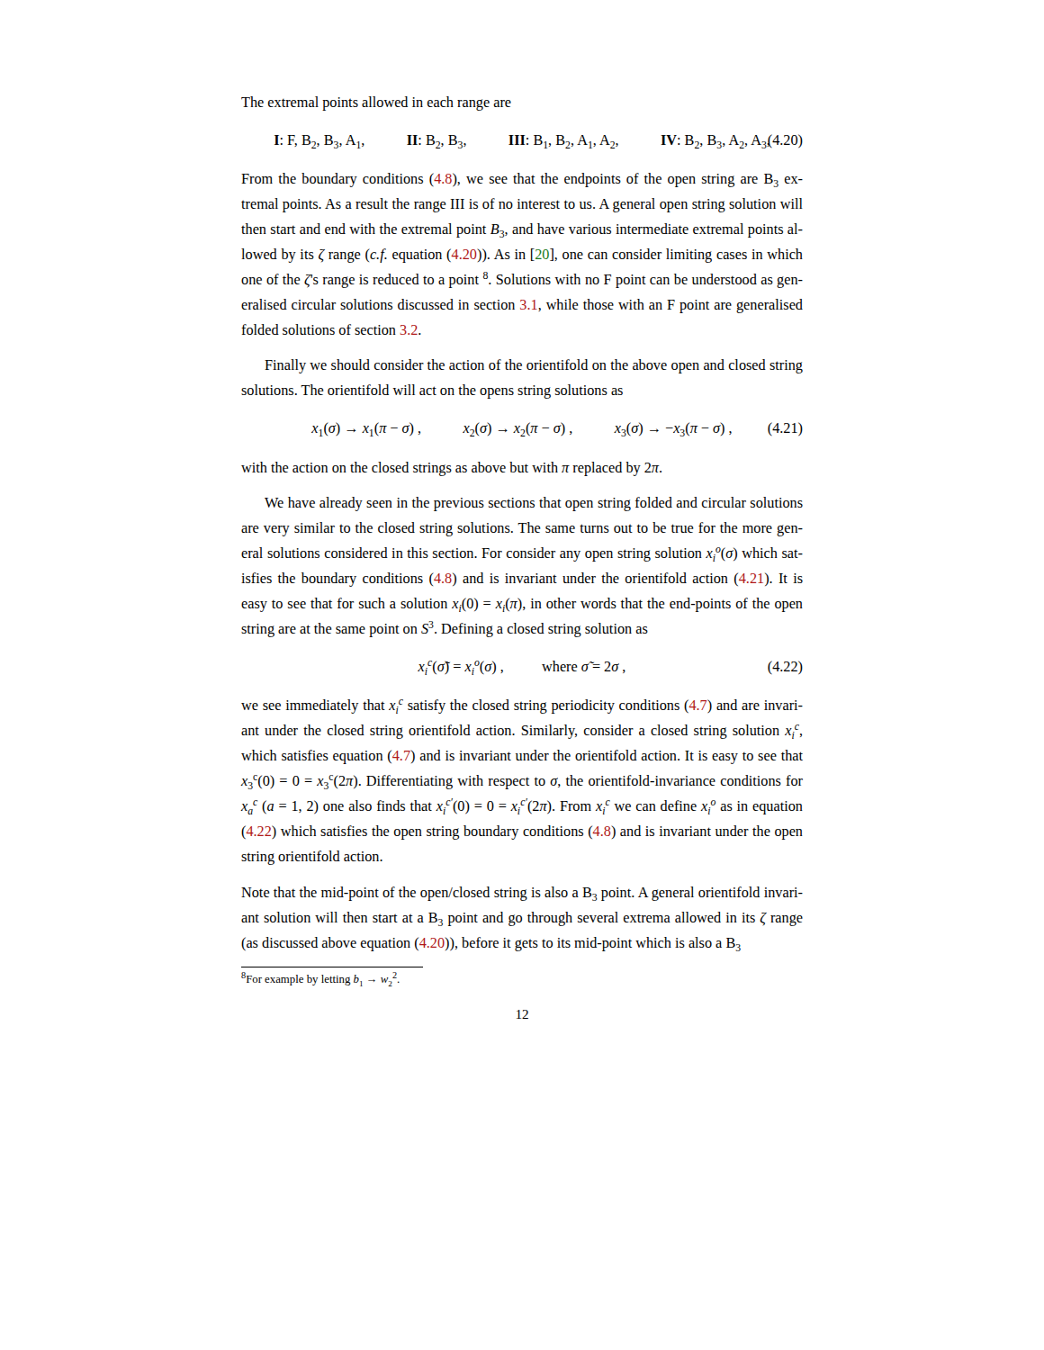The extremal points allowed in each range are
I: F, B2, B3, A1, II: B2, B3, III: B1, B2, A1, A2, IV: B2, B3, A2, A3, (4.20)
From the boundary conditions (4.8), we see that the endpoints of the open string are B3 extremal points. As a result the range III is of no interest to us. A general open string solution will then start and end with the extremal point B3, and have various intermediate extremal points allowed by its ζ range (c.f. equation (4.20)). As in [20], one can consider limiting cases in which one of the ζ's range is reduced to a point 8. Solutions with no F point can be understood as generalised circular solutions discussed in section 3.1, while those with an F point are generalised folded solutions of section 3.2.
Finally we should consider the action of the orientifold on the above open and closed string solutions. The orientifold will act on the opens string solutions as
x1(σ) → x1(π − σ) , x2(σ) → x2(π − σ) , x3(σ) → −x3(π − σ) , (4.21)
with the action on the closed strings as above but with π replaced by 2π.
We have already seen in the previous sections that open string folded and circular solutions are very similar to the closed string solutions. The same turns out to be true for the more general solutions considered in this section. For consider any open string solution xio(σ) which satisfies the boundary conditions (4.8) and is invariant under the orientifold action (4.21). It is easy to see that for such a solution xi(0) = xi(π), in other words that the end-points of the open string are at the same point on S3. Defining a closed string solution as
xic(σ̃) = xio(σ) , where σ̃ = 2σ , (4.22)
we see immediately that xic satisfy the closed string periodicity conditions (4.7) and are invariant under the closed string orientifold action. Similarly, consider a closed string solution xic, which satisfies equation (4.7) and is invariant under the orientifold action. It is easy to see that x3c(0) = 0 = x3c(2π). Differentiating with respect to σ, the orientifold-invariance conditions for xac (a = 1, 2) one also finds that xic′(0) = 0 = xic′(2π). From xic we can define xio as in equation (4.22) which satisfies the open string boundary conditions (4.8) and is invariant under the open string orientifold action.
Note that the mid-point of the open/closed string is also a B3 point. A general orientifold invariant solution will then start at a B3 point and go through several extrema allowed in its ζ range (as discussed above equation (4.20)), before it gets to its mid-point which is also a B3
8For example by letting b1 → w22.
12